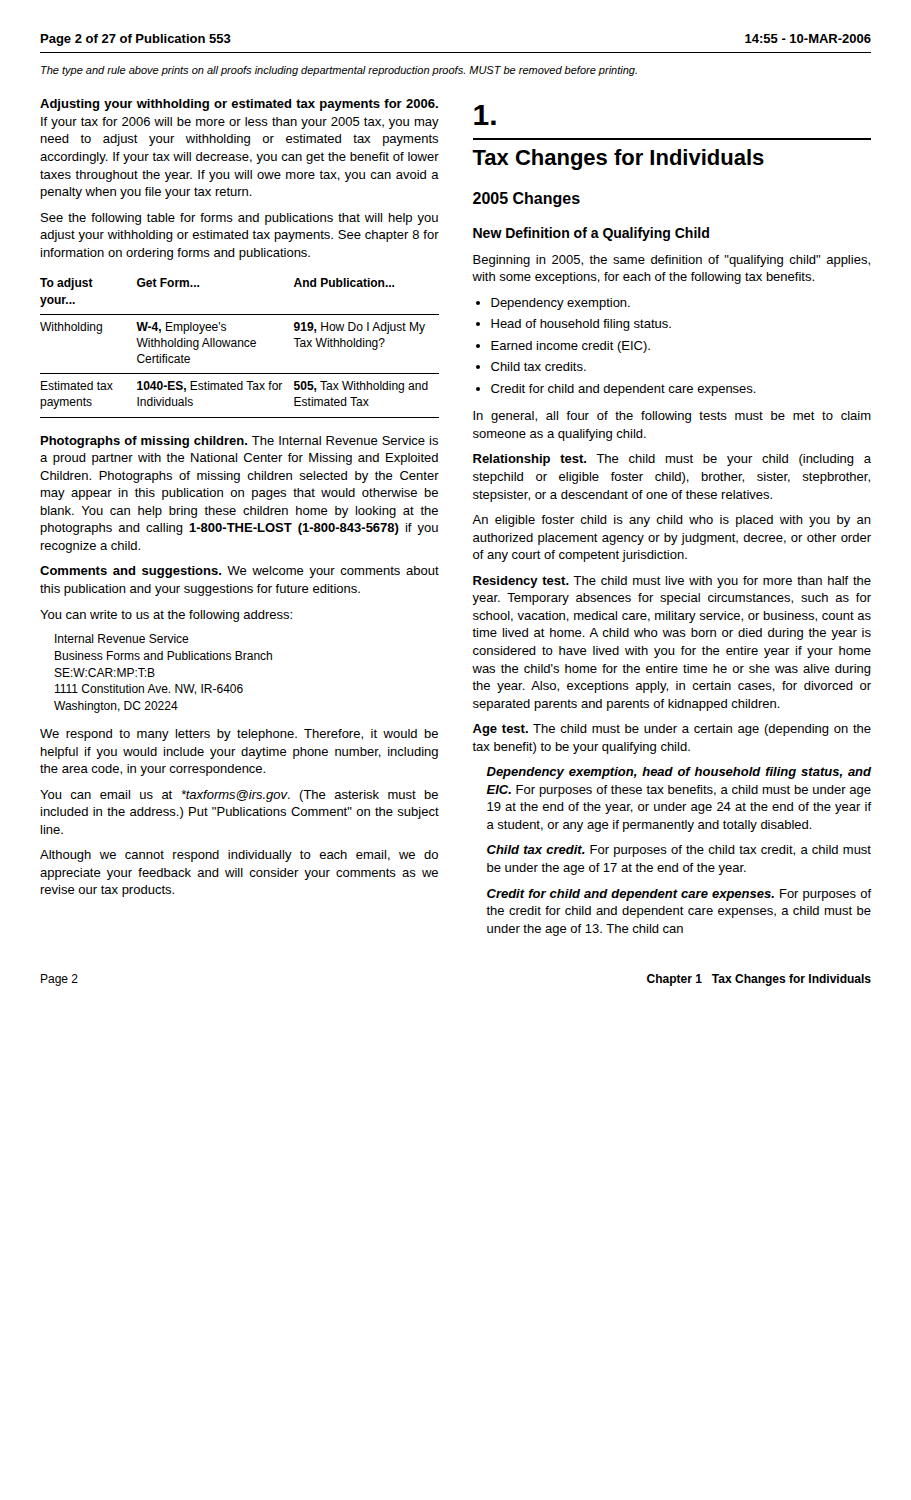Page 2 of 27 of Publication 553
14:55 - 10-MAR-2006
The type and rule above prints on all proofs including departmental reproduction proofs. MUST be removed before printing.
Adjusting your withholding or estimated tax payments for 2006. If your tax for 2006 will be more or less than your 2005 tax, you may need to adjust your withholding or estimated tax payments accordingly. If your tax will decrease, you can get the benefit of lower taxes throughout the year. If you will owe more tax, you can avoid a penalty when you file your tax return.
See the following table for forms and publications that will help you adjust your withholding or estimated tax payments. See chapter 8 for information on ordering forms and publications.
| To adjust your... | Get Form... | And Publication... |
| --- | --- | --- |
| Withholding | W-4, Employee's Withholding Allowance Certificate | 919, How Do I Adjust My Tax Withholding? |
| Estimated tax payments | 1040-ES, Estimated Tax for Individuals | 505, Tax Withholding and Estimated Tax |
Photographs of missing children. The Internal Revenue Service is a proud partner with the National Center for Missing and Exploited Children. Photographs of missing children selected by the Center may appear in this publication on pages that would otherwise be blank. You can help bring these children home by looking at the photographs and calling 1-800-THE-LOST (1-800-843-5678) if you recognize a child.
Comments and suggestions. We welcome your comments about this publication and your suggestions for future editions.
You can write to us at the following address:
Internal Revenue Service
Business Forms and Publications Branch
SE:W:CAR:MP:T:B
1111 Constitution Ave. NW, IR-6406
Washington, DC 20224
We respond to many letters by telephone. Therefore, it would be helpful if you would include your daytime phone number, including the area code, in your correspondence.
You can email us at *taxforms@irs.gov. (The asterisk must be included in the address.) Put "Publications Comment" on the subject line.
Although we cannot respond individually to each email, we do appreciate your feedback and will consider your comments as we revise our tax products.
1.
Tax Changes for Individuals
2005 Changes
New Definition of a Qualifying Child
Beginning in 2005, the same definition of "qualifying child" applies, with some exceptions, for each of the following tax benefits.
Dependency exemption.
Head of household filing status.
Earned income credit (EIC).
Child tax credits.
Credit for child and dependent care expenses.
In general, all four of the following tests must be met to claim someone as a qualifying child.
Relationship test. The child must be your child (including a stepchild or eligible foster child), brother, sister, stepbrother, stepsister, or a descendant of one of these relatives.
An eligible foster child is any child who is placed with you by an authorized placement agency or by judgment, decree, or other order of any court of competent jurisdiction.
Residency test. The child must live with you for more than half the year. Temporary absences for special circumstances, such as for school, vacation, medical care, military service, or business, count as time lived at home. A child who was born or died during the year is considered to have lived with you for the entire year if your home was the child's home for the entire time he or she was alive during the year. Also, exceptions apply, in certain cases, for divorced or separated parents and parents of kidnapped children.
Age test. The child must be under a certain age (depending on the tax benefit) to be your qualifying child.
Dependency exemption, head of household filing status, and EIC. For purposes of these tax benefits, a child must be under age 19 at the end of the year, or under age 24 at the end of the year if a student, or any age if permanently and totally disabled.
Child tax credit. For purposes of the child tax credit, a child must be under the age of 17 at the end of the year.
Credit for child and dependent care expenses. For purposes of the credit for child and dependent care expenses, a child must be under the age of 13. The child can
Page 2
Chapter 1 Tax Changes for Individuals